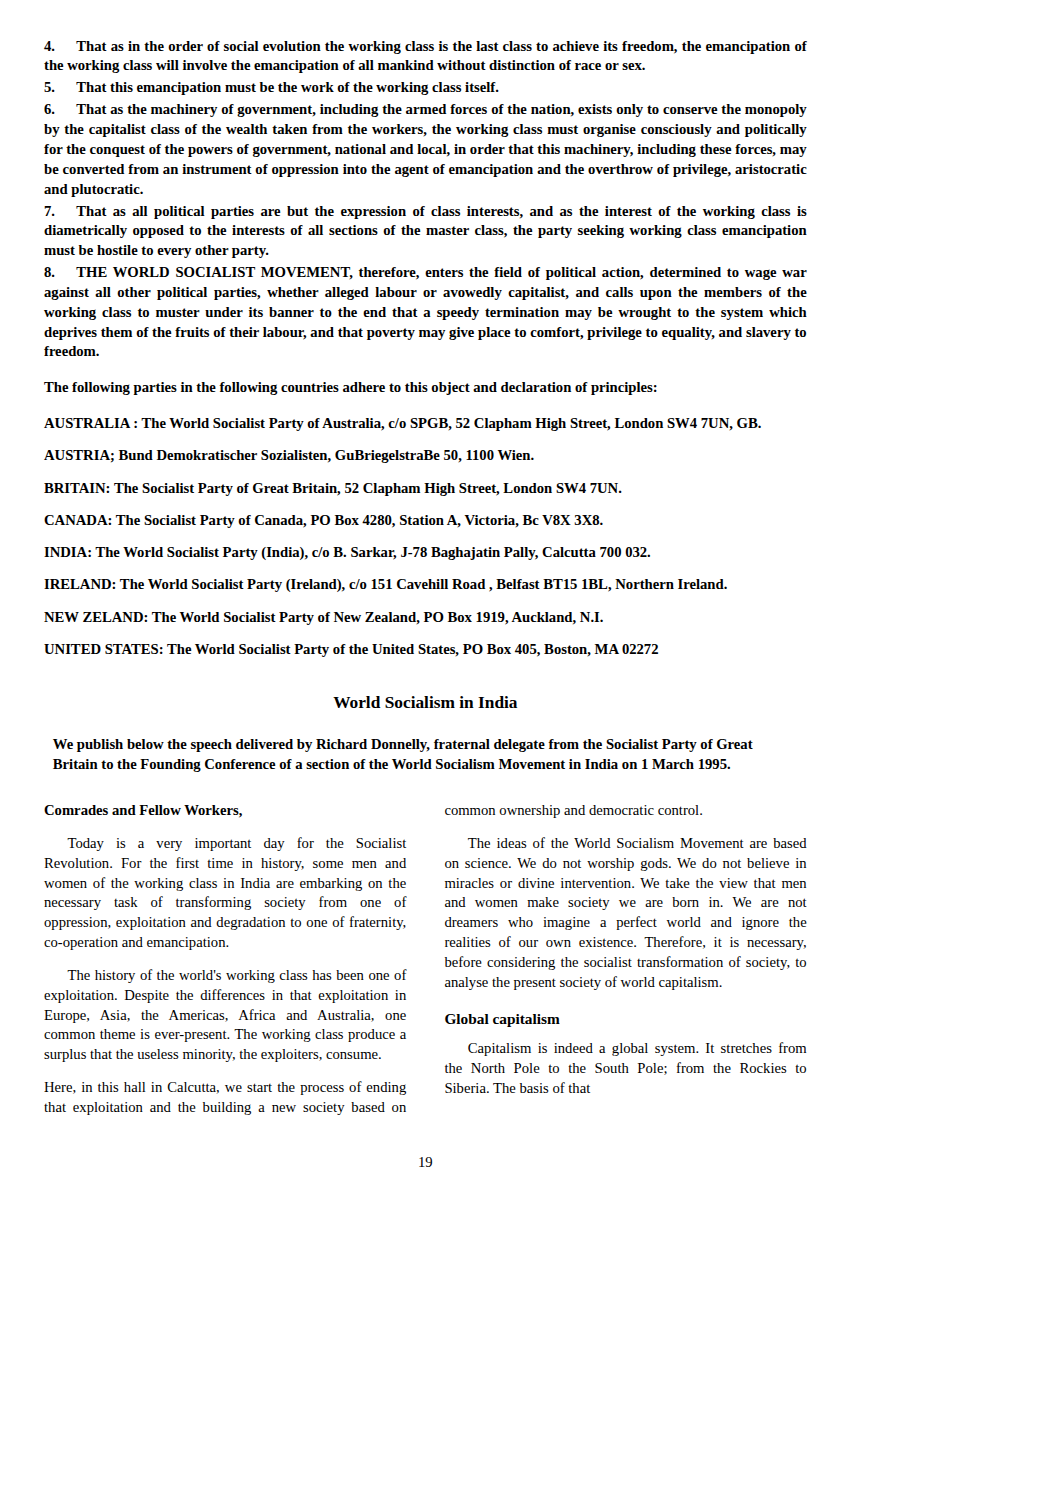4. That as in the order of social evolution the working class is the last class to achieve its freedom, the emancipation of the working class will involve the emancipation of all mankind without distinction of race or sex.
5. That this emancipation must be the work of the working class itself.
6. That as the machinery of government, including the armed forces of the nation, exists only to conserve the monopoly by the capitalist class of the wealth taken from the workers, the working class must organise consciously and politically for the conquest of the powers of government, national and local, in order that this machinery, including these forces, may be converted from an instrument of oppression into the agent of emancipation and the overthrow of privilege, aristocratic and plutocratic.
7. That as all political parties are but the expression of class interests, and as the interest of the working class is diametrically opposed to the interests of all sections of the master class, the party seeking working class emancipation must be hostile to every other party.
8. THE WORLD SOCIALIST MOVEMENT, therefore, enters the field of political action, determined to wage war against all other political parties, whether alleged labour or avowedly capitalist, and calls upon the members of the working class to muster under its banner to the end that a speedy termination may be wrought to the system which deprives them of the fruits of their labour, and that poverty may give place to comfort, privilege to equality, and slavery to freedom.
The following parties in the following countries adhere to this object and declaration of principles:
AUSTRALIA : The World Socialist Party of Australia, c/o SPGB, 52 Clapham High Street, London SW4 7UN, GB.
AUSTRIA; Bund Demokratischer Sozialisten, GuBriegelstraBe 50, 1100 Wien.
BRITAIN: The Socialist Party of Great Britain, 52 Clapham High Street, London SW4 7UN.
CANADA: The Socialist Party of Canada, PO Box 4280, Station A, Victoria, Bc V8X 3X8.
INDIA: The World Socialist Party (India), c/o B. Sarkar, J-78 Baghajatin Pally, Calcutta 700 032.
IRELAND: The World Socialist Party (Ireland), c/o 151 Cavehill Road , Belfast BT15 1BL, Northern Ireland.
NEW ZELAND: The World Socialist Party of New Zealand, PO Box 1919, Auckland, N.I.
UNITED STATES: The World Socialist Party of the United States, PO Box 405, Boston, MA 02272
World Socialism in India
We publish below the speech delivered by Richard Donnelly, fraternal delegate from the Socialist Party of Great Britain to the Founding Conference of a section of the World Socialism Movement in India on 1 March 1995.
Comrades and Fellow Workers,
Today is a very important day for the Socialist Revolution. For the first time in history, some men and women of the working class in India are embarking on the necessary task of transforming society from one of oppression, exploitation and degradation to one of fraternity, co-operation and emancipation.
The history of the world's working class has been one of exploitation. Despite the differences in that exploitation in Europe, Asia, the Americas, Africa and Australia, one common theme is ever-present. The working class produce a surplus that the useless minority, the exploiters, consume.
Here, in this hall in Calcutta, we start the process of ending that exploitation and the building a new society based on common ownership and democratic control.
The ideas of the World Socialism Movement are based on science. We do not worship gods. We do not believe in miracles or divine intervention. We take the view that men and women make society we are born in. We are not dreamers who imagine a perfect world and ignore the realities of our own existence. Therefore, it is necessary, before considering the socialist transformation of society, to analyse the present society of world capitalism.
Global capitalism
Capitalism is indeed a global system. It stretches from the North Pole to the South Pole; from the Rockies to Siberia. The basis of that
19